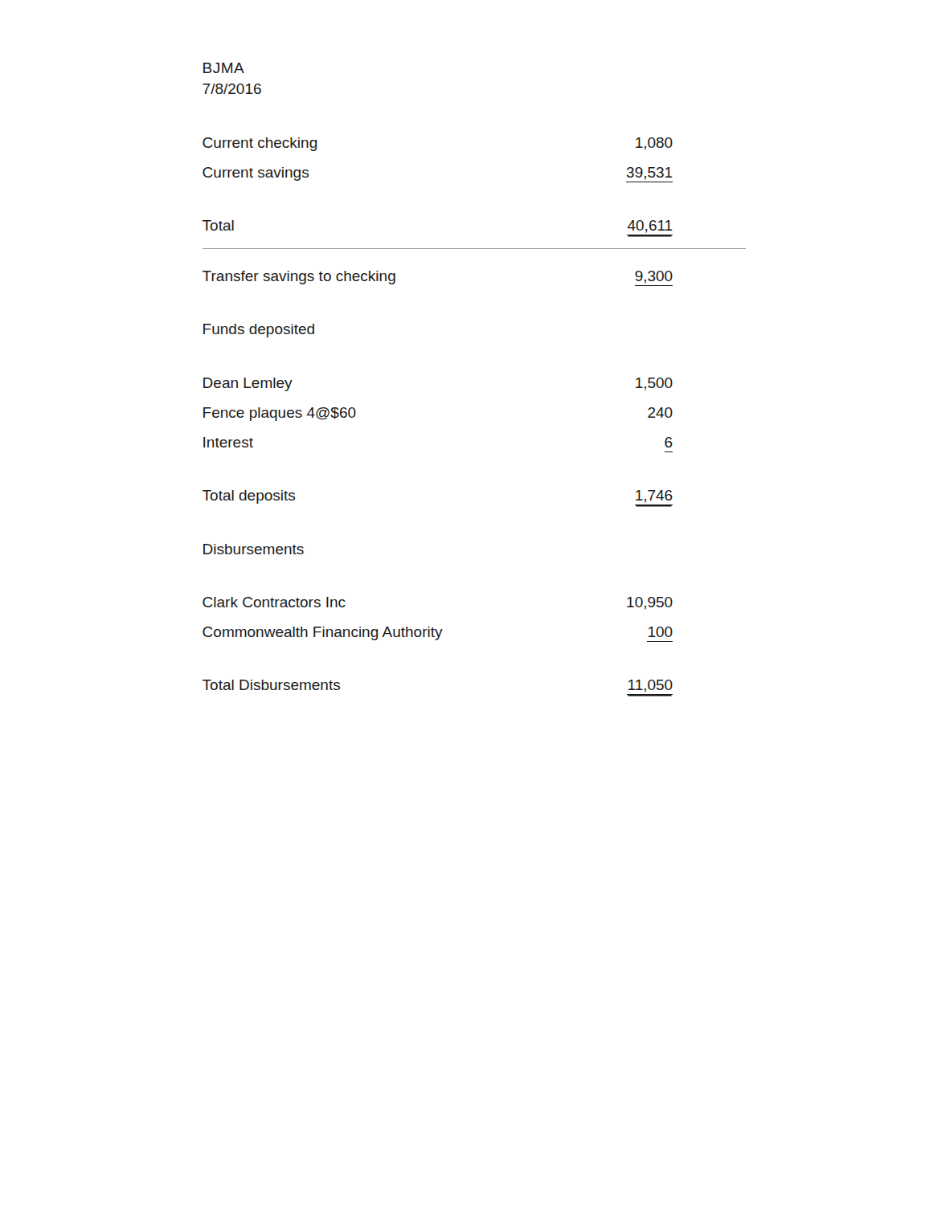BJMA
7/8/2016
| Current checking | 1,080 |
| Current savings | 39,531 |
| Total | 40,611 |
| Transfer savings to checking | 9,300 |
| Funds deposited | |
| Dean Lemley | 1,500 |
| Fence plaques 4@$60 | 240 |
| Interest | 6 |
| Total deposits | 1,746 |
| Disbursements | |
| Clark Contractors Inc | 10,950 |
| Commonwealth Financing Authority | 100 |
| Total Disbursements | 11,050 |